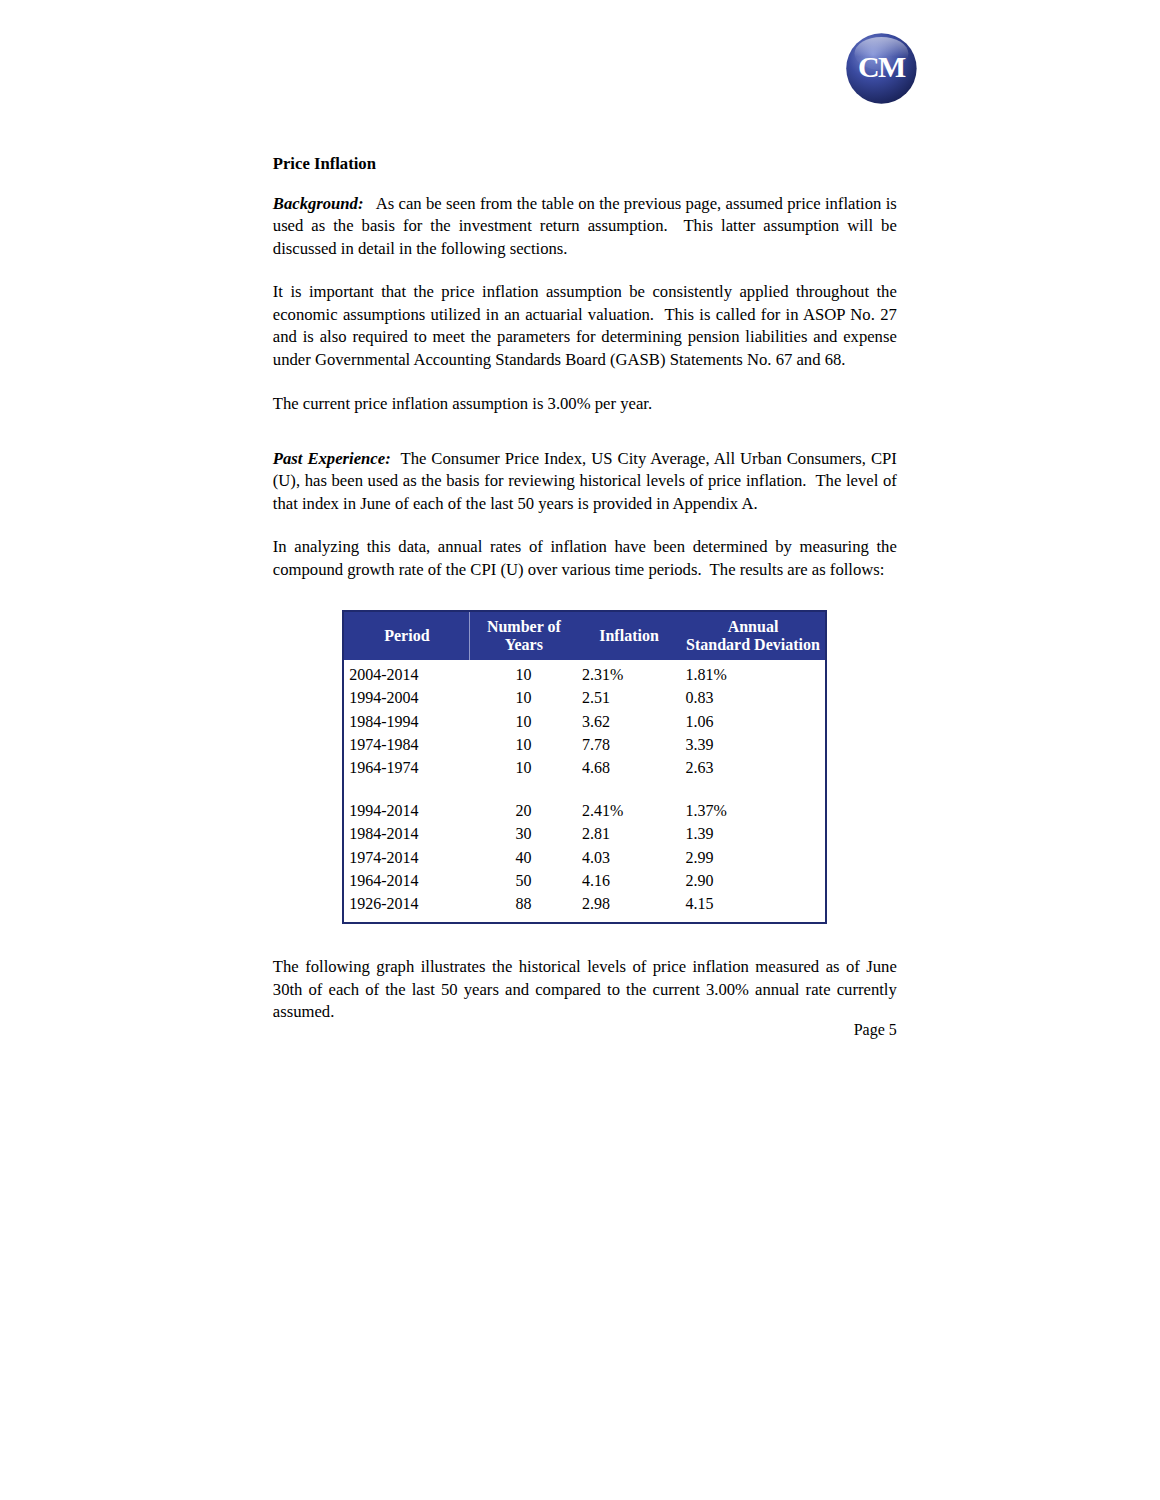CM
Price Inflation
Background: As can be seen from the table on the previous page, assumed price inflation is used as the basis for the investment return assumption. This latter assumption will be discussed in detail in the following sections.
It is important that the price inflation assumption be consistently applied throughout the economic assumptions utilized in an actuarial valuation. This is called for in ASOP No. 27 and is also required to meet the parameters for determining pension liabilities and expense under Governmental Accounting Standards Board (GASB) Statements No. 67 and 68.
The current price inflation assumption is 3.00% per year.
Past Experience: The Consumer Price Index, US City Average, All Urban Consumers, CPI (U), has been used as the basis for reviewing historical levels of price inflation. The level of that index in June of each of the last 50 years is provided in Appendix A.
In analyzing this data, annual rates of inflation have been determined by measuring the compound growth rate of the CPI (U) over various time periods. The results are as follows:
| Period | Number of Years | Inflation | Annual Standard Deviation |
| --- | --- | --- | --- |
| 2004-2014 | 10 | 2.31% | 1.81% |
| 1994-2004 | 10 | 2.51 | 0.83 |
| 1984-1994 | 10 | 3.62 | 1.06 |
| 1974-1984 | 10 | 7.78 | 3.39 |
| 1964-1974 | 10 | 4.68 | 2.63 |
| 1994-2014 | 20 | 2.41% | 1.37% |
| 1984-2014 | 30 | 2.81 | 1.39 |
| 1974-2014 | 40 | 4.03 | 2.99 |
| 1964-2014 | 50 | 4.16 | 2.90 |
| 1926-2014 | 88 | 2.98 | 4.15 |
The following graph illustrates the historical levels of price inflation measured as of June 30th of each of the last 50 years and compared to the current 3.00% annual rate currently assumed.
Page 5